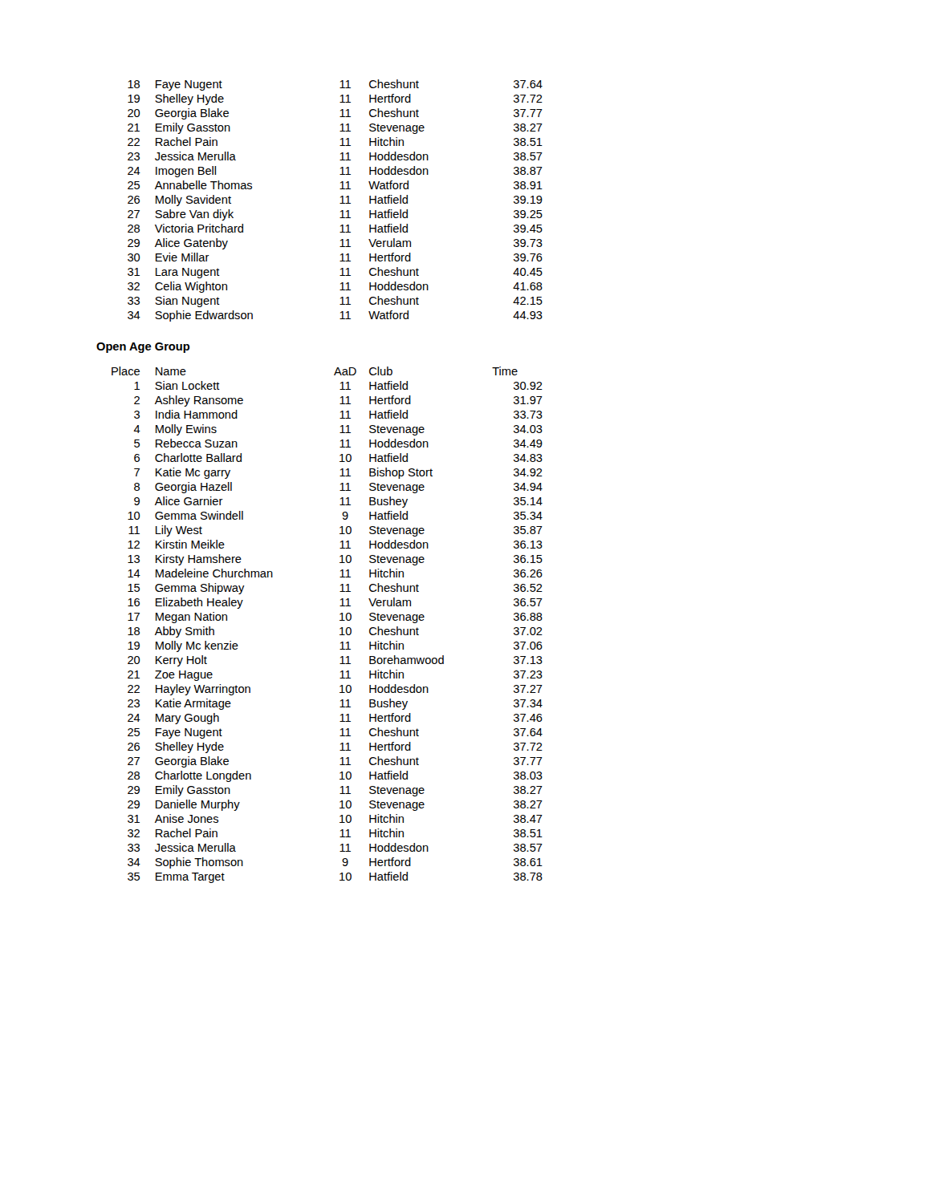| 18 | Faye Nugent | 11 | Cheshunt | 37.64 |
| 19 | Shelley Hyde | 11 | Hertford | 37.72 |
| 20 | Georgia Blake | 11 | Cheshunt | 37.77 |
| 21 | Emily Gasston | 11 | Stevenage | 38.27 |
| 22 | Rachel Pain | 11 | Hitchin | 38.51 |
| 23 | Jessica Merulla | 11 | Hoddesdon | 38.57 |
| 24 | Imogen Bell | 11 | Hoddesdon | 38.87 |
| 25 | Annabelle Thomas | 11 | Watford | 38.91 |
| 26 | Molly Savident | 11 | Hatfield | 39.19 |
| 27 | Sabre Van diyk | 11 | Hatfield | 39.25 |
| 28 | Victoria Pritchard | 11 | Hatfield | 39.45 |
| 29 | Alice Gatenby | 11 | Verulam | 39.73 |
| 30 | Evie Millar | 11 | Hertford | 39.76 |
| 31 | Lara Nugent | 11 | Cheshunt | 40.45 |
| 32 | Celia Wighton | 11 | Hoddesdon | 41.68 |
| 33 | Sian Nugent | 11 | Cheshunt | 42.15 |
| 34 | Sophie Edwardson | 11 | Watford | 44.93 |
Open Age Group
| Place | Name | AaD | Club | Time |
| 1 | Sian Lockett | 11 | Hatfield | 30.92 |
| 2 | Ashley Ransome | 11 | Hertford | 31.97 |
| 3 | India Hammond | 11 | Hatfield | 33.73 |
| 4 | Molly Ewins | 11 | Stevenage | 34.03 |
| 5 | Rebecca Suzan | 11 | Hoddesdon | 34.49 |
| 6 | Charlotte Ballard | 10 | Hatfield | 34.83 |
| 7 | Katie Mc garry | 11 | Bishop Stort | 34.92 |
| 8 | Georgia Hazell | 11 | Stevenage | 34.94 |
| 9 | Alice Garnier | 11 | Bushey | 35.14 |
| 10 | Gemma Swindell | 9 | Hatfield | 35.34 |
| 11 | Lily West | 10 | Stevenage | 35.87 |
| 12 | Kirstin Meikle | 11 | Hoddesdon | 36.13 |
| 13 | Kirsty Hamshere | 10 | Stevenage | 36.15 |
| 14 | Madeleine Churchman | 11 | Hitchin | 36.26 |
| 15 | Gemma Shipway | 11 | Cheshunt | 36.52 |
| 16 | Elizabeth Healey | 11 | Verulam | 36.57 |
| 17 | Megan Nation | 10 | Stevenage | 36.88 |
| 18 | Abby Smith | 10 | Cheshunt | 37.02 |
| 19 | Molly Mc kenzie | 11 | Hitchin | 37.06 |
| 20 | Kerry Holt | 11 | Borehamwood | 37.13 |
| 21 | Zoe Hague | 11 | Hitchin | 37.23 |
| 22 | Hayley Warrington | 10 | Hoddesdon | 37.27 |
| 23 | Katie Armitage | 11 | Bushey | 37.34 |
| 24 | Mary Gough | 11 | Hertford | 37.46 |
| 25 | Faye Nugent | 11 | Cheshunt | 37.64 |
| 26 | Shelley Hyde | 11 | Hertford | 37.72 |
| 27 | Georgia Blake | 11 | Cheshunt | 37.77 |
| 28 | Charlotte Longden | 10 | Hatfield | 38.03 |
| 29 | Emily Gasston | 11 | Stevenage | 38.27 |
| 29 | Danielle Murphy | 10 | Stevenage | 38.27 |
| 31 | Anise Jones | 10 | Hitchin | 38.47 |
| 32 | Rachel Pain | 11 | Hitchin | 38.51 |
| 33 | Jessica Merulla | 11 | Hoddesdon | 38.57 |
| 34 | Sophie Thomson | 9 | Hertford | 38.61 |
| 35 | Emma Target | 10 | Hatfield | 38.78 |